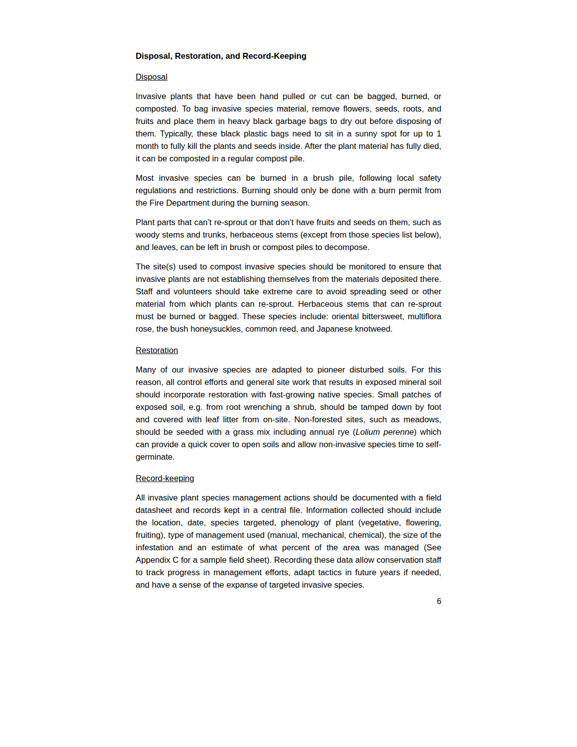Disposal, Restoration, and Record-Keeping
Disposal
Invasive plants that have been hand pulled or cut can be bagged, burned, or composted. To bag invasive species material, remove flowers, seeds, roots, and fruits and place them in heavy black garbage bags to dry out before disposing of them. Typically, these black plastic bags need to sit in a sunny spot for up to 1 month to fully kill the plants and seeds inside. After the plant material has fully died, it can be composted in a regular compost pile.
Most invasive species can be burned in a brush pile, following local safety regulations and restrictions. Burning should only be done with a burn permit from the Fire Department during the burning season.
Plant parts that can’t re-sprout or that don’t have fruits and seeds on them, such as woody stems and trunks, herbaceous stems (except from those species list below), and leaves, can be left in brush or compost piles to decompose.
The site(s) used to compost invasive species should be monitored to ensure that invasive plants are not establishing themselves from the materials deposited there. Staff and volunteers should take extreme care to avoid spreading seed or other material from which plants can re-sprout. Herbaceous stems that can re-sprout must be burned or bagged. These species include: oriental bittersweet, multiflora rose, the bush honeysuckles, common reed, and Japanese knotweed.
Restoration
Many of our invasive species are adapted to pioneer disturbed soils. For this reason, all control efforts and general site work that results in exposed mineral soil should incorporate restoration with fast-growing native species. Small patches of exposed soil, e.g. from root wrenching a shrub, should be tamped down by foot and covered with leaf litter from on-site. Non-forested sites, such as meadows, should be seeded with a grass mix including annual rye (Lolium perenne) which can provide a quick cover to open soils and allow non-invasive species time to self-germinate.
Record-keeping
All invasive plant species management actions should be documented with a field datasheet and records kept in a central file. Information collected should include the location, date, species targeted, phenology of plant (vegetative, flowering, fruiting), type of management used (manual, mechanical, chemical), the size of the infestation and an estimate of what percent of the area was managed (See Appendix C for a sample field sheet). Recording these data allow conservation staff to track progress in management efforts, adapt tactics in future years if needed, and have a sense of the expanse of targeted invasive species.
6